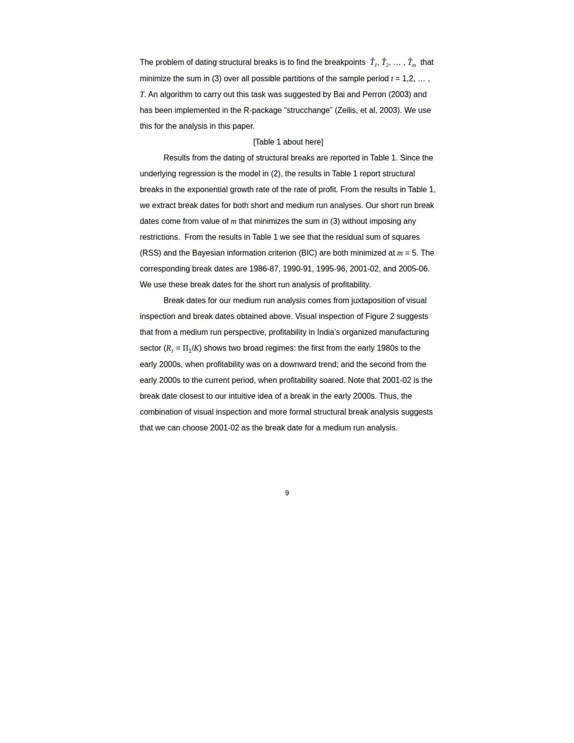The problem of dating structural breaks is to find the breakpoints T̂1, T̂2, … , T̂m that minimize the sum in (3) over all possible partitions of the sample period t = 1,2, … , T. An algorithm to carry out this task was suggested by Bai and Perron (2003) and has been implemented in the R-package “strucchange” (Zeilis, et al, 2003). We use this for the analysis in this paper.
[Table 1 about here]
Results from the dating of structural breaks are reported in Table 1. Since the underlying regression is the model in (2), the results in Table 1 report structural breaks in the exponential growth rate of the rate of profit. From the results in Table 1, we extract break dates for both short and medium run analyses. Our short run break dates come from value of m that minimizes the sum in (3) without imposing any restrictions. From the results in Table 1 we see that the residual sum of squares (RSS) and the Bayesian information criterion (BIC) are both minimized at m = 5. The corresponding break dates are 1986-87, 1990-91, 1995-96, 2001-02, and 2005-06. We use these break dates for the short run analysis of profitability.
Break dates for our medium run analysis comes from juxtaposition of visual inspection and break dates obtained above. Visual inspection of Figure 2 suggests that from a medium run perspective, profitability in India’s organized manufacturing sector (R1 = Π1/K) shows two broad regimes: the first from the early 1980s to the early 2000s, when profitability was on a downward trend; and the second from the early 2000s to the current period, when profitability soared. Note that 2001-02 is the break date closest to our intuitive idea of a break in the early 2000s. Thus, the combination of visual inspection and more formal structural break analysis suggests that we can choose 2001-02 as the break date for a medium run analysis.
9